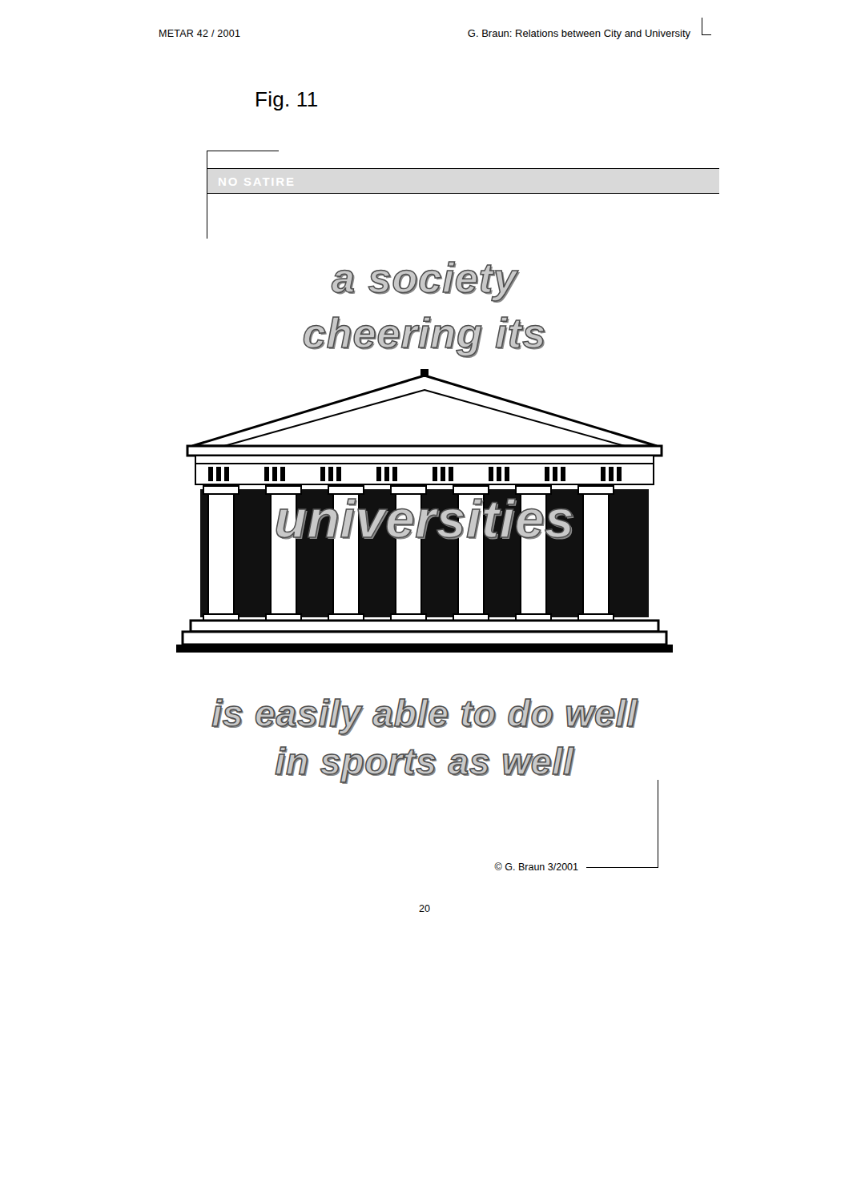METAR 42 / 2001
G. Braun: Relations between City and University
Fig. 11
NO SATIRE
a society
cheering its
universities
is easily able to do well
in sports as well
© G. Braun 3/2001
20